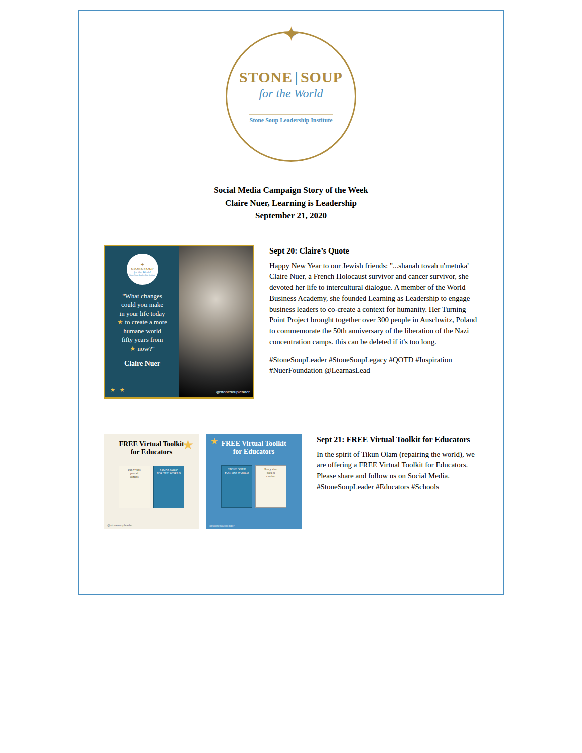✦
STONE|SOUP
for the World
Stone Soup Leadership Institute
Social Media Campaign Story of the Week
Claire Nuer, Learning is Leadership
September 21, 2020
✦
STONE SOUP
for the World
Stone Soup Leadership Institute
"What changes
could you make
in your life today
★ to create a more
humane world
fifty years from
★ now?"
Claire Nuer
★ ★
@stonesoupleader
Sept 20: Claire’s Quote
Happy New Year to our Jewish friends: "...shanah tovah u'metuka' Claire Nuer, a French Holocaust survivor and cancer survivor, she devoted her life to intercultural dialogue. A member of the World Business Academy, she founded Learning as Leadership to engage business leaders to co-create a context for humanity. Her Turning Point Project brought together over 300 people in Auschwitz, Poland to commemorate the 50th anniversary of the liberation of the Nazi concentration camps. this can be deleted if it's too long.
#StoneSoupLeader #StoneSoupLegacy #QOTD #Inspiration #NuerFoundation @LearnasLead
★
FREE Virtual Toolkit
for Educators
Pan y vino
para el
camino
STONE SOUP
FOR THE WORLD
@stonesoupleader
★
FREE Virtual Toolkit
for Educators
STONE SOUP
FOR THE WORLD
Pan y vino
para el
camino
@stonesoupleader
Sept 21: FREE Virtual Toolkit for Educators
In the spirit of Tikun Olam (repairing the world), we are offering a FREE Virtual Toolkit for Educators. Please share and follow us on Social Media. #StoneSoupLeader #Educators #Schools